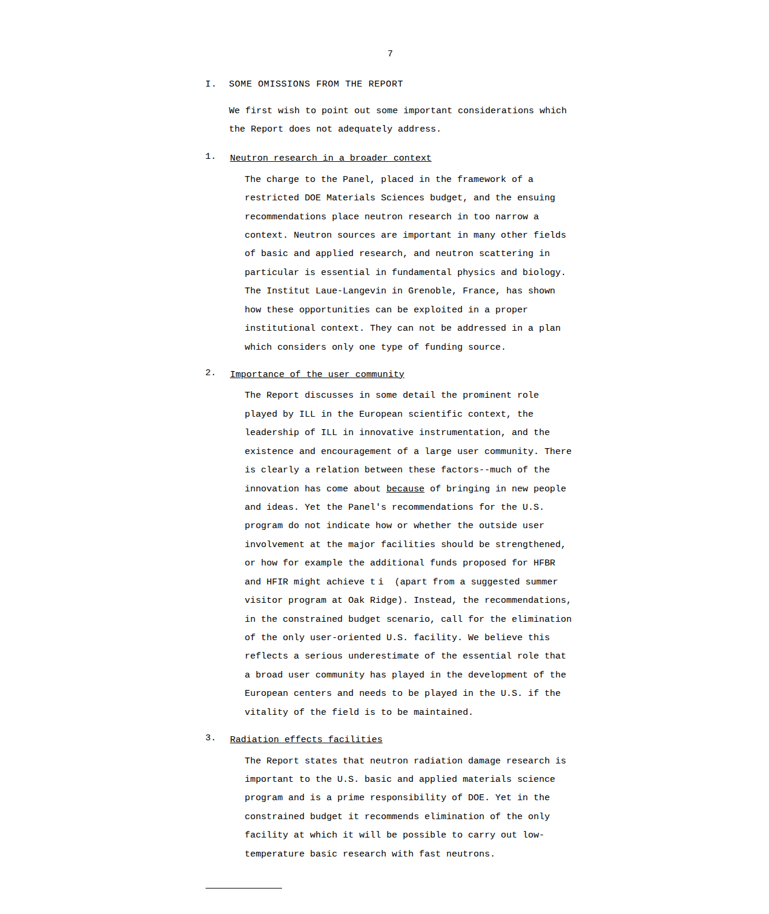7
I. SOME OMISSIONS FROM THE REPORT
We first wish to point out some important considerations which the Report does not adequately address.
Neutron research in a broader context
The charge to the Panel, placed in the framework of a restricted DOE Materials Sciences budget, and the ensuing recommendations place neutron research in too narrow a context. Neutron sources are important in many other fields of basic and applied research, and neutron scattering in particular is essential in fundamental physics and biology. The Institut Laue-Langevin in Grenoble, France, has shown how these opportunities can be exploited in a proper institutional context. They can not be addressed in a plan which considers only one type of funding source.
Importance of the user community
The Report discusses in some detail the prominent role played by ILL in the European scientific context, the leadership of ILL in innovative instrumentation, and the existence and encouragement of a large user community. There is clearly a relation between these factors--much of the innovation has come about because of bringing in new people and ideas. Yet the Panel's recommendations for the U.S. program do not indicate how or whether the outside user involvement at the major facilities should be strengthened, or how for example the additional funds proposed for HFBR and HFIR might achieve t i (apart from a suggested summer visitor program at Oak Ridge). Instead, the recommendations, in the constrained budget scenario, call for the elimination of the only user-oriented U.S. facility. We believe this reflects a serious underestimate of the essential role that a broad user community has played in the development of the European centers and needs to be played in the U.S. if the vitality of the field is to be maintained.
Radiation effects facilities
The Report states that neutron radiation damage research is important to the U.S. basic and applied materials science program and is a prime responsibility of DOE. Yet in the constrained budget it recommends elimination of the only facility at which it will be possible to carry out low-temperature basic research with fast neutrons.